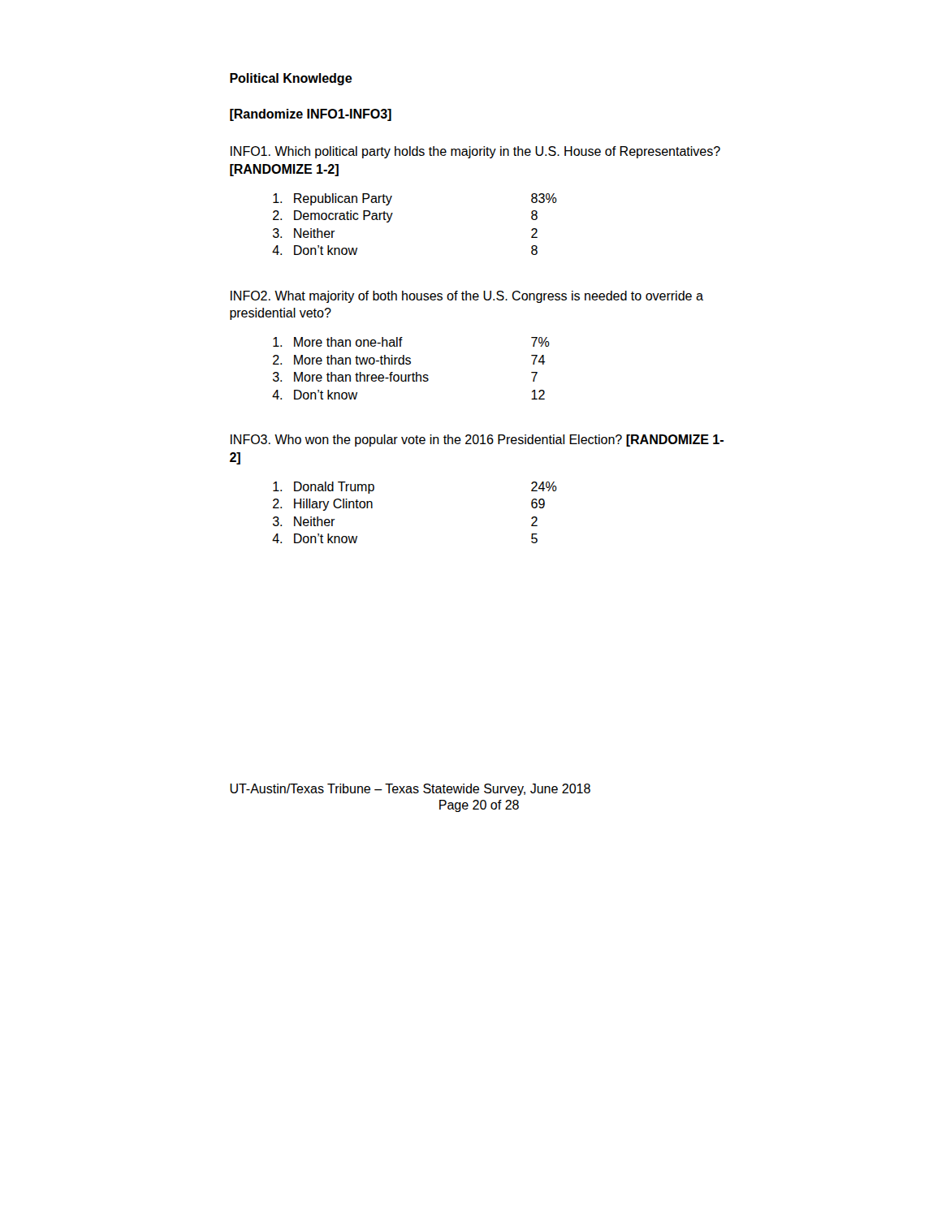Political Knowledge
[Randomize INFO1-INFO3]
INFO1. Which political party holds the majority in the U.S. House of Representatives?
[RANDOMIZE 1-2]
1. Republican Party 83%
2. Democratic Party 8
3. Neither 2
4. Don’t know 8
INFO2. What majority of both houses of the U.S. Congress is needed to override a presidential veto?
1. More than one-half 7%
2. More than two-thirds 74
3. More than three-fourths 7
4. Don’t know 12
INFO3. Who won the popular vote in the 2016 Presidential Election? [RANDOMIZE 1-2]
1. Donald Trump 24%
2. Hillary Clinton 69
3. Neither 2
4. Don’t know 5
UT-Austin/Texas Tribune – Texas Statewide Survey, June 2018
Page 20 of 28